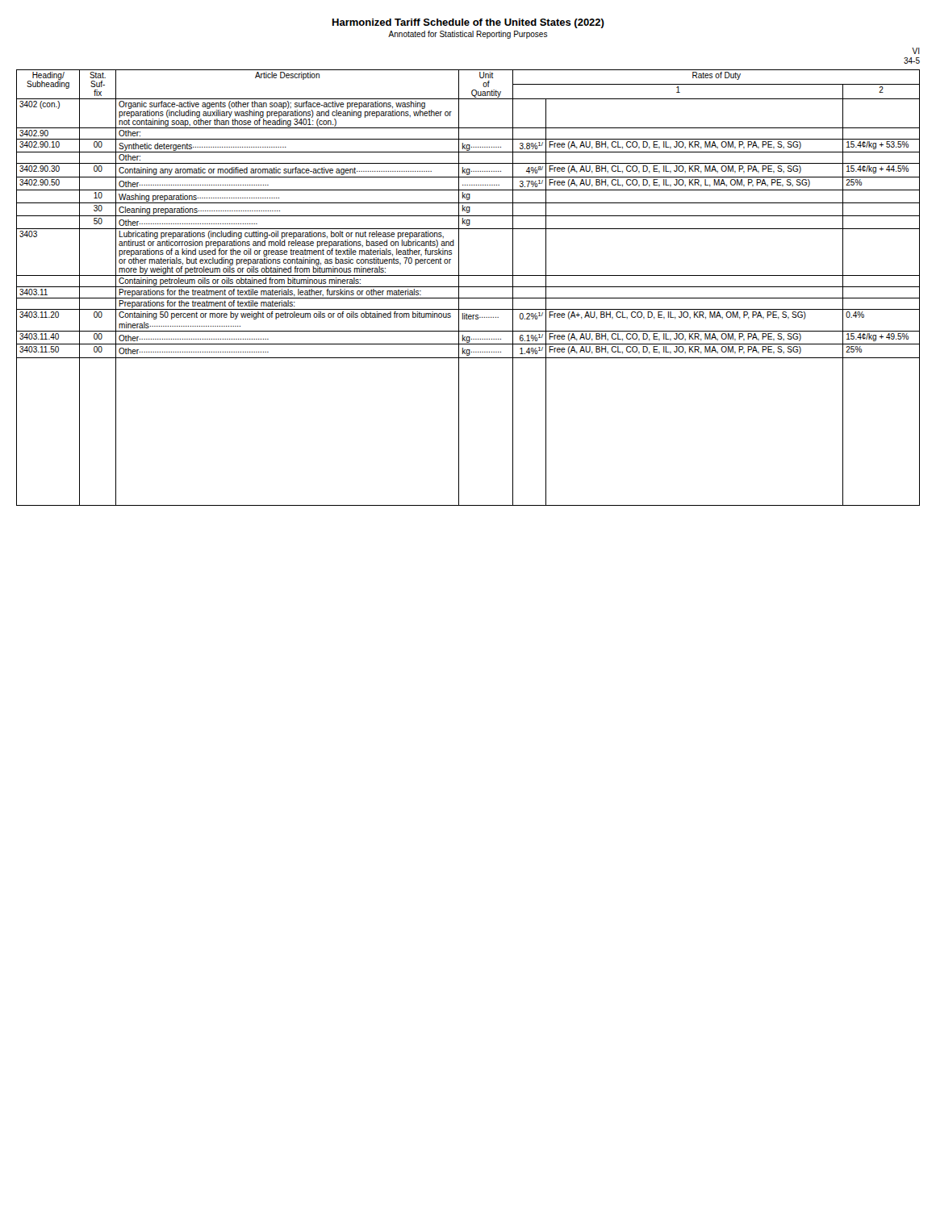Harmonized Tariff Schedule of the United States (2022)
Annotated for Statistical Reporting Purposes
VI
34-5
| Heading/ Subheading | Stat. Suf- fix | Article Description | Unit of Quantity | Rates of Duty |
| --- | --- | --- | --- | --- |
| 1 | 2 |
| 3402 (con.) | | Organic surface-active agents (other than soap); surface-active preparations, washing preparations (including auxiliary washing preparations) and cleaning preparations, whether or not containing soap, other than those of heading 3401: (con.) | | | | |
| 3402.90 | | Other: | | | | |
| 3402.90.10 | 00 | Synthetic detergents .......................................... | kg .............. | 3.8% 1/ | Free (A, AU, BH, CL, CO, D, E, IL, JO, KR, MA, OM, P, PA, PE, S, SG) | 15.4¢/kg + 53.5% |
| | | Other: | | | | |
| 3402.90.30 | 00 | Containing any aromatic or modified aromatic surface-active agent .................................. | kg .............. | 4% 8/ | Free (A, AU, BH, CL, CO, D, E, IL, JO, KR, MA, OM, P, PA, PE, S, SG) | 15.4¢/kg + 44.5% |
| 3402.90.50 | | Other .......................................................... | ................. | 3.7% 1/ | Free (A, AU, BH, CL, CO, D, E, IL, JO, KR, L, MA, OM, P, PA, PE, S, SG) | 25% |
| | 10 | Washing preparations ..................................... | kg | | | |
| | 30 | Cleaning preparations ..................................... | kg | | | |
| | 50 | Other ..................................................... | kg | | | |
| 3403 | | Lubricating preparations (including cutting-oil preparations, bolt or nut release preparations, antirust or anticorrosion preparations and mold release preparations, based on lubricants) and preparations of a kind used for the oil or grease treatment of textile materials, leather, furskins or other materials, but excluding preparations containing, as basic constituents, 70 percent or more by weight of petroleum oils or oils obtained from bituminous minerals: | | | | |
| | | Containing petroleum oils or oils obtained from bituminous minerals: | | | | |
| 3403.11 | | Preparations for the treatment of textile materials, leather, furskins or other materials: | | | | |
| | | Preparations for the treatment of textile materials: | | | | |
| 3403.11.20 | 00 | Containing 50 percent or more by weight of petroleum oils or of oils obtained from bituminous minerals ......................................... | liters ......... | 0.2% 1/ | Free (A+, AU, BH, CL, CO, D, E, IL, JO, KR, MA, OM, P, PA, PE, S, SG) | 0.4% |
| 3403.11.40 | 00 | Other .......................................................... | kg .............. | 6.1% 1/ | Free (A, AU, BH, CL, CO, D, E, IL, JO, KR, MA, OM, P, PA, PE, S, SG) | 15.4¢/kg + 49.5% |
| 3403.11.50 | 00 | Other .......................................................... | kg .............. | 1.4% 1/ | Free (A, AU, BH, CL, CO, D, E, IL, JO, KR, MA, OM, P, PA, PE, S, SG) | 25% |